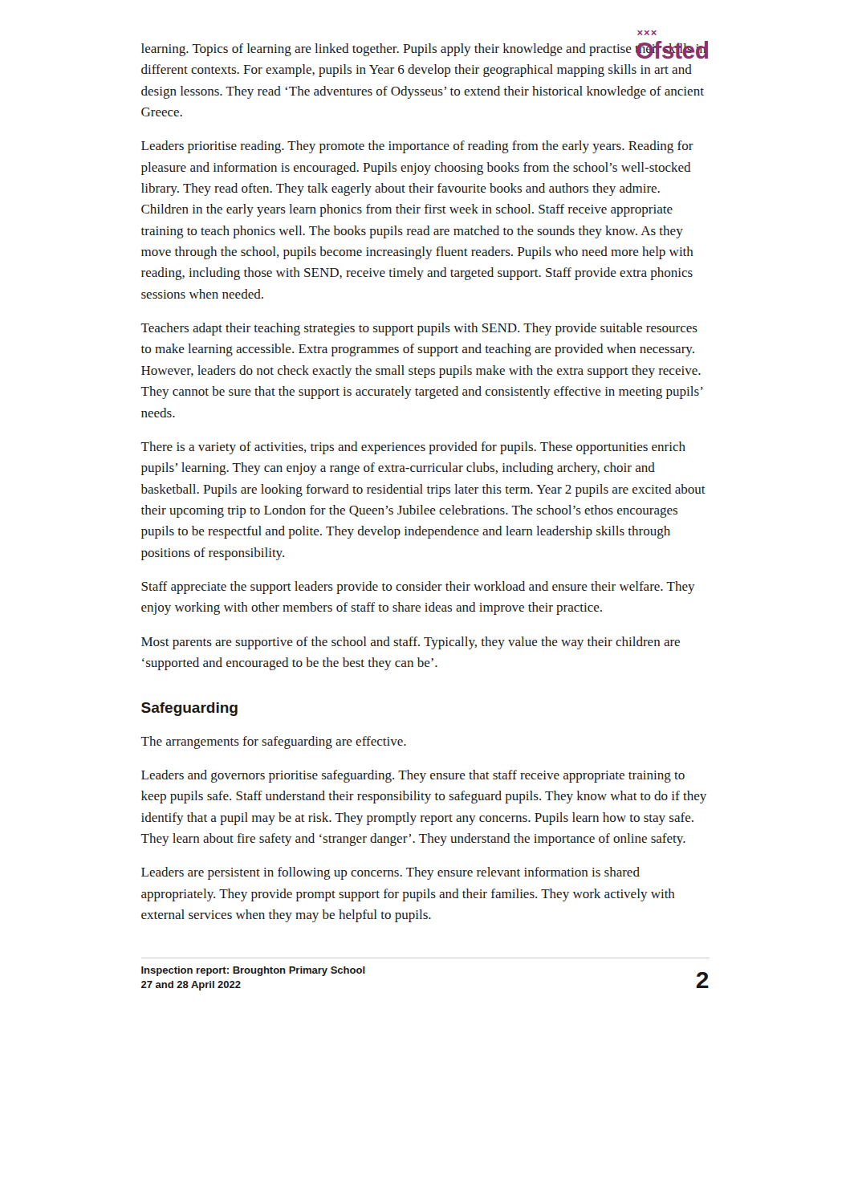×××
Ofsted
learning. Topics of learning are linked together. Pupils apply their knowledge and practise their skills in different contexts. For example, pupils in Year 6 develop their geographical mapping skills in art and design lessons. They read ‘The adventures of Odysseus’ to extend their historical knowledge of ancient Greece.
Leaders prioritise reading. They promote the importance of reading from the early years. Reading for pleasure and information is encouraged. Pupils enjoy choosing books from the school’s well-stocked library. They read often. They talk eagerly about their favourite books and authors they admire. Children in the early years learn phonics from their first week in school. Staff receive appropriate training to teach phonics well. The books pupils read are matched to the sounds they know. As they move through the school, pupils become increasingly fluent readers. Pupils who need more help with reading, including those with SEND, receive timely and targeted support. Staff provide extra phonics sessions when needed.
Teachers adapt their teaching strategies to support pupils with SEND. They provide suitable resources to make learning accessible. Extra programmes of support and teaching are provided when necessary. However, leaders do not check exactly the small steps pupils make with the extra support they receive. They cannot be sure that the support is accurately targeted and consistently effective in meeting pupils’ needs.
There is a variety of activities, trips and experiences provided for pupils. These opportunities enrich pupils’ learning. They can enjoy a range of extra-curricular clubs, including archery, choir and basketball. Pupils are looking forward to residential trips later this term. Year 2 pupils are excited about their upcoming trip to London for the Queen’s Jubilee celebrations. The school’s ethos encourages pupils to be respectful and polite. They develop independence and learn leadership skills through positions of responsibility.
Staff appreciate the support leaders provide to consider their workload and ensure their welfare. They enjoy working with other members of staff to share ideas and improve their practice.
Most parents are supportive of the school and staff. Typically, they value the way their children are ‘supported and encouraged to be the best they can be’.
Safeguarding
The arrangements for safeguarding are effective.
Leaders and governors prioritise safeguarding. They ensure that staff receive appropriate training to keep pupils safe. Staff understand their responsibility to safeguard pupils. They know what to do if they identify that a pupil may be at risk. They promptly report any concerns. Pupils learn how to stay safe. They learn about fire safety and ‘stranger danger’. They understand the importance of online safety.
Leaders are persistent in following up concerns. They ensure relevant information is shared appropriately. They provide prompt support for pupils and their families. They work actively with external services when they may be helpful to pupils.
Inspection report: Broughton Primary School
27 and 28 April 2022
2